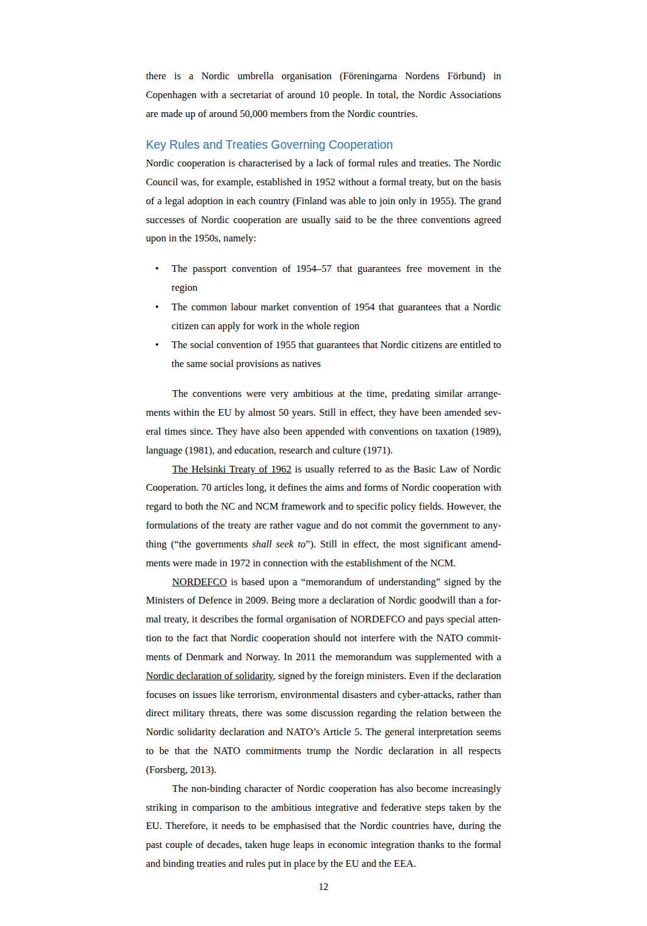there is a Nordic umbrella organisation (Föreningarna Nordens Förbund) in Copenhagen with a secretariat of around 10 people. In total, the Nordic Associations are made up of around 50,000 members from the Nordic countries.
Key Rules and Treaties Governing Cooperation
Nordic cooperation is characterised by a lack of formal rules and treaties. The Nordic Council was, for example, established in 1952 without a formal treaty, but on the basis of a legal adoption in each country (Finland was able to join only in 1955). The grand successes of Nordic cooperation are usually said to be the three conventions agreed upon in the 1950s, namely:
The passport convention of 1954–57 that guarantees free movement in the region
The common labour market convention of 1954 that guarantees that a Nordic citizen can apply for work in the whole region
The social convention of 1955 that guarantees that Nordic citizens are entitled to the same social provisions as natives
The conventions were very ambitious at the time, predating similar arrangements within the EU by almost 50 years. Still in effect, they have been amended several times since. They have also been appended with conventions on taxation (1989), language (1981), and education, research and culture (1971).
The Helsinki Treaty of 1962 is usually referred to as the Basic Law of Nordic Cooperation. 70 articles long, it defines the aims and forms of Nordic cooperation with regard to both the NC and NCM framework and to specific policy fields. However, the formulations of the treaty are rather vague and do not commit the government to anything (“the governments shall seek to”). Still in effect, the most significant amendments were made in 1972 in connection with the establishment of the NCM.
NORDEFCO is based upon a “memorandum of understanding” signed by the Ministers of Defence in 2009. Being more a declaration of Nordic goodwill than a formal treaty, it describes the formal organisation of NORDEFCO and pays special attention to the fact that Nordic cooperation should not interfere with the NATO commitments of Denmark and Norway. In 2011 the memorandum was supplemented with a Nordic declaration of solidarity, signed by the foreign ministers. Even if the declaration focuses on issues like terrorism, environmental disasters and cyber-attacks, rather than direct military threats, there was some discussion regarding the relation between the Nordic solidarity declaration and NATO’s Article 5. The general interpretation seems to be that the NATO commitments trump the Nordic declaration in all respects (Forsberg, 2013).
The non-binding character of Nordic cooperation has also become increasingly striking in comparison to the ambitious integrative and federative steps taken by the EU. Therefore, it needs to be emphasised that the Nordic countries have, during the past couple of decades, taken huge leaps in economic integration thanks to the formal and binding treaties and rules put in place by the EU and the EEA.
12